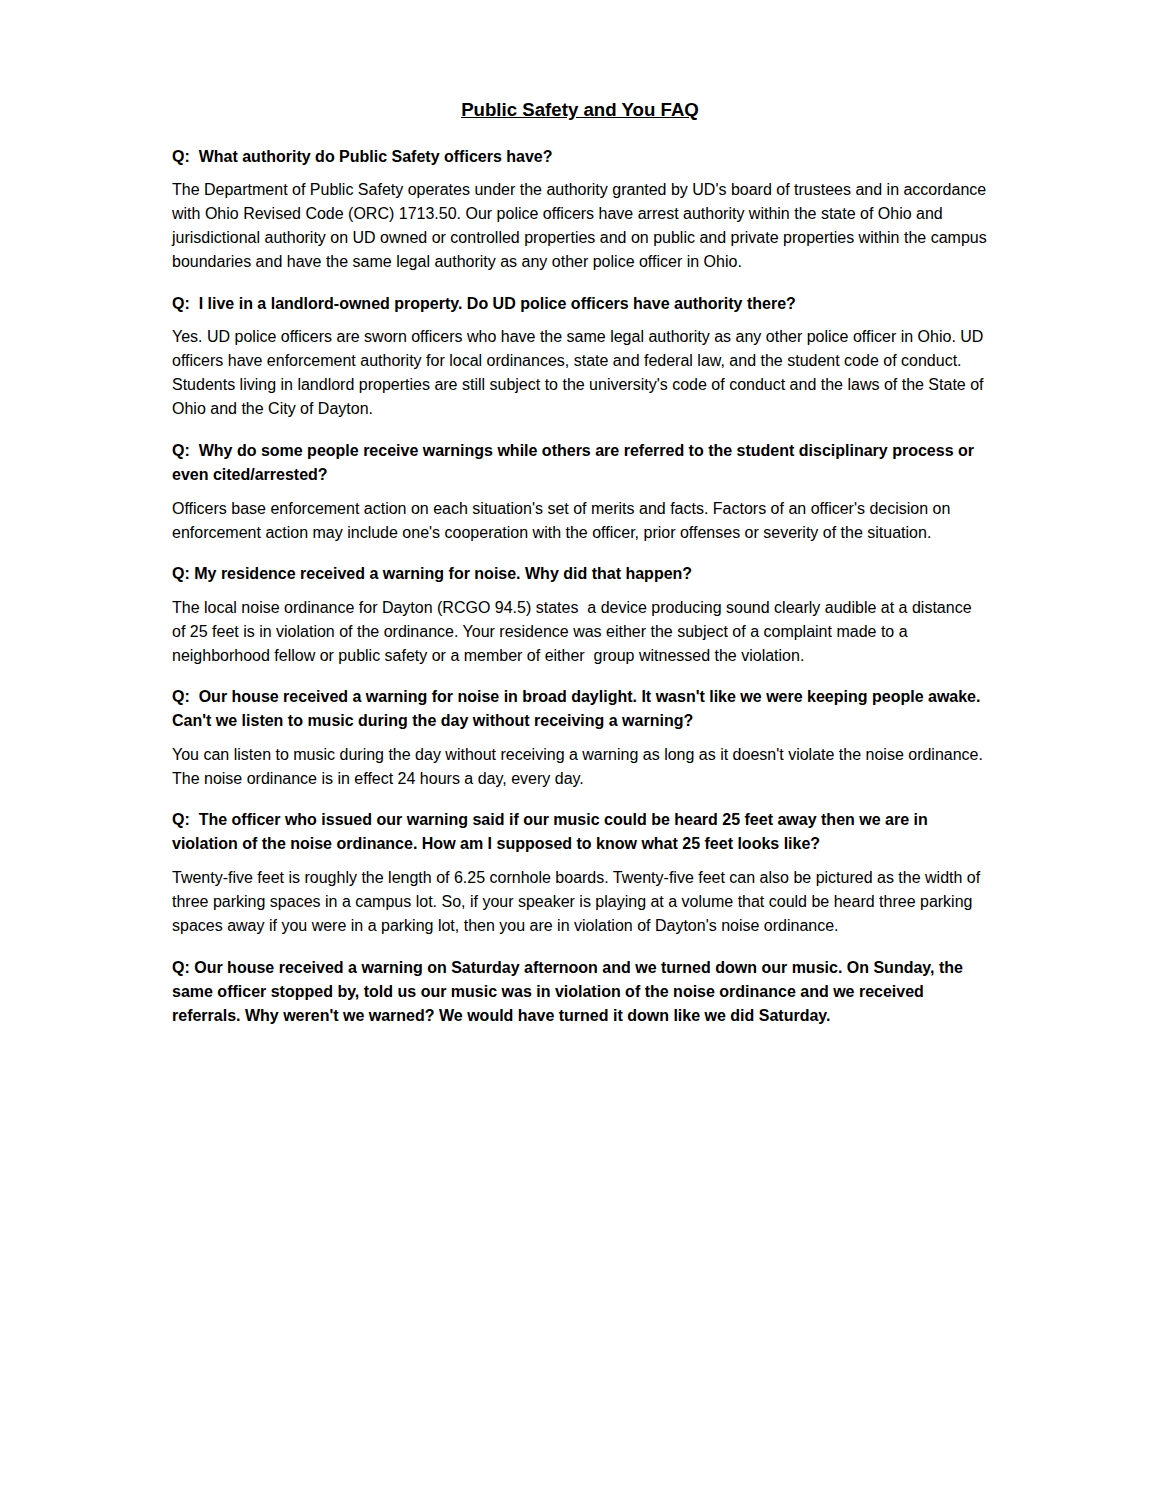Public Safety and You FAQ
Q: What authority do Public Safety officers have?
The Department of Public Safety operates under the authority granted by UD's board of trustees and in accordance with Ohio Revised Code (ORC) 1713.50. Our police officers have arrest authority within the state of Ohio and jurisdictional authority on UD owned or controlled properties and on public and private properties within the campus boundaries and have the same legal authority as any other police officer in Ohio.
Q: I live in a landlord-owned property. Do UD police officers have authority there?
Yes. UD police officers are sworn officers who have the same legal authority as any other police officer in Ohio. UD officers have enforcement authority for local ordinances, state and federal law, and the student code of conduct. Students living in landlord properties are still subject to the university's code of conduct and the laws of the State of Ohio and the City of Dayton.
Q: Why do some people receive warnings while others are referred to the student disciplinary process or even cited/arrested?
Officers base enforcement action on each situation's set of merits and facts. Factors of an officer's decision on enforcement action may include one's cooperation with the officer, prior offenses or severity of the situation.
Q: My residence received a warning for noise. Why did that happen?
The local noise ordinance for Dayton (RCGO 94.5) states a device producing sound clearly audible at a distance of 25 feet is in violation of the ordinance. Your residence was either the subject of a complaint made to a neighborhood fellow or public safety or a member of either group witnessed the violation.
Q: Our house received a warning for noise in broad daylight. It wasn't like we were keeping people awake. Can't we listen to music during the day without receiving a warning?
You can listen to music during the day without receiving a warning as long as it doesn't violate the noise ordinance. The noise ordinance is in effect 24 hours a day, every day.
Q: The officer who issued our warning said if our music could be heard 25 feet away then we are in violation of the noise ordinance. How am I supposed to know what 25 feet looks like?
Twenty-five feet is roughly the length of 6.25 cornhole boards. Twenty-five feet can also be pictured as the width of three parking spaces in a campus lot. So, if your speaker is playing at a volume that could be heard three parking spaces away if you were in a parking lot, then you are in violation of Dayton's noise ordinance.
Q: Our house received a warning on Saturday afternoon and we turned down our music. On Sunday, the same officer stopped by, told us our music was in violation of the noise ordinance and we received referrals. Why weren't we warned? We would have turned it down like we did Saturday.